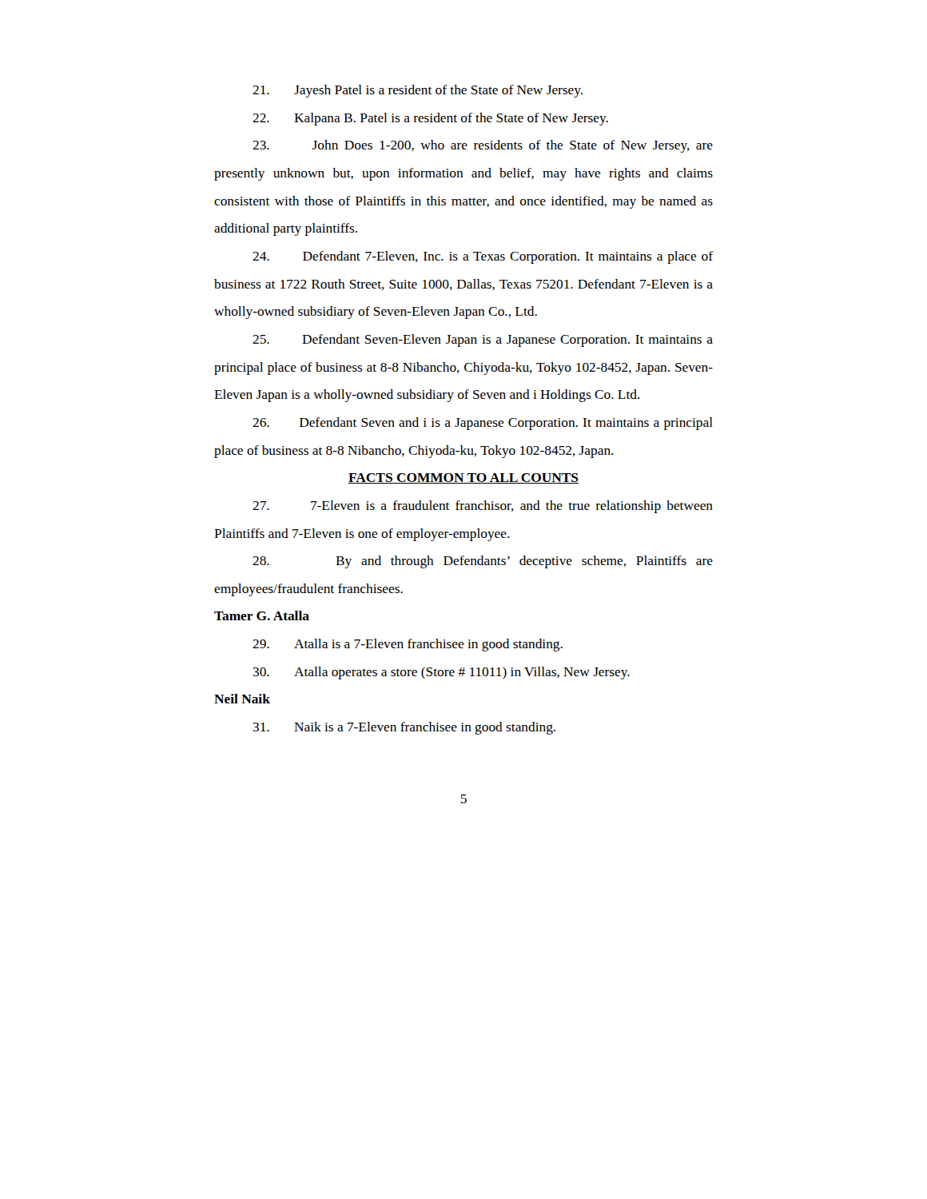21. Jayesh Patel is a resident of the State of New Jersey.
22. Kalpana B. Patel is a resident of the State of New Jersey.
23. John Does 1-200, who are residents of the State of New Jersey, are presently unknown but, upon information and belief, may have rights and claims consistent with those of Plaintiffs in this matter, and once identified, may be named as additional party plaintiffs.
24. Defendant 7-Eleven, Inc. is a Texas Corporation. It maintains a place of business at 1722 Routh Street, Suite 1000, Dallas, Texas 75201. Defendant 7-Eleven is a wholly-owned subsidiary of Seven-Eleven Japan Co., Ltd.
25. Defendant Seven-Eleven Japan is a Japanese Corporation. It maintains a principal place of business at 8-8 Nibancho, Chiyoda-ku, Tokyo 102-8452, Japan. Seven-Eleven Japan is a wholly-owned subsidiary of Seven and i Holdings Co. Ltd.
26. Defendant Seven and i is a Japanese Corporation. It maintains a principal place of business at 8-8 Nibancho, Chiyoda-ku, Tokyo 102-8452, Japan.
FACTS COMMON TO ALL COUNTS
27. 7-Eleven is a fraudulent franchisor, and the true relationship between Plaintiffs and 7-Eleven is one of employer-employee.
28. By and through Defendants’ deceptive scheme, Plaintiffs are employees/fraudulent franchisees.
Tamer G. Atalla
29. Atalla is a 7-Eleven franchisee in good standing.
30. Atalla operates a store (Store # 11011) in Villas, New Jersey.
Neil Naik
31. Naik is a 7-Eleven franchisee in good standing.
5